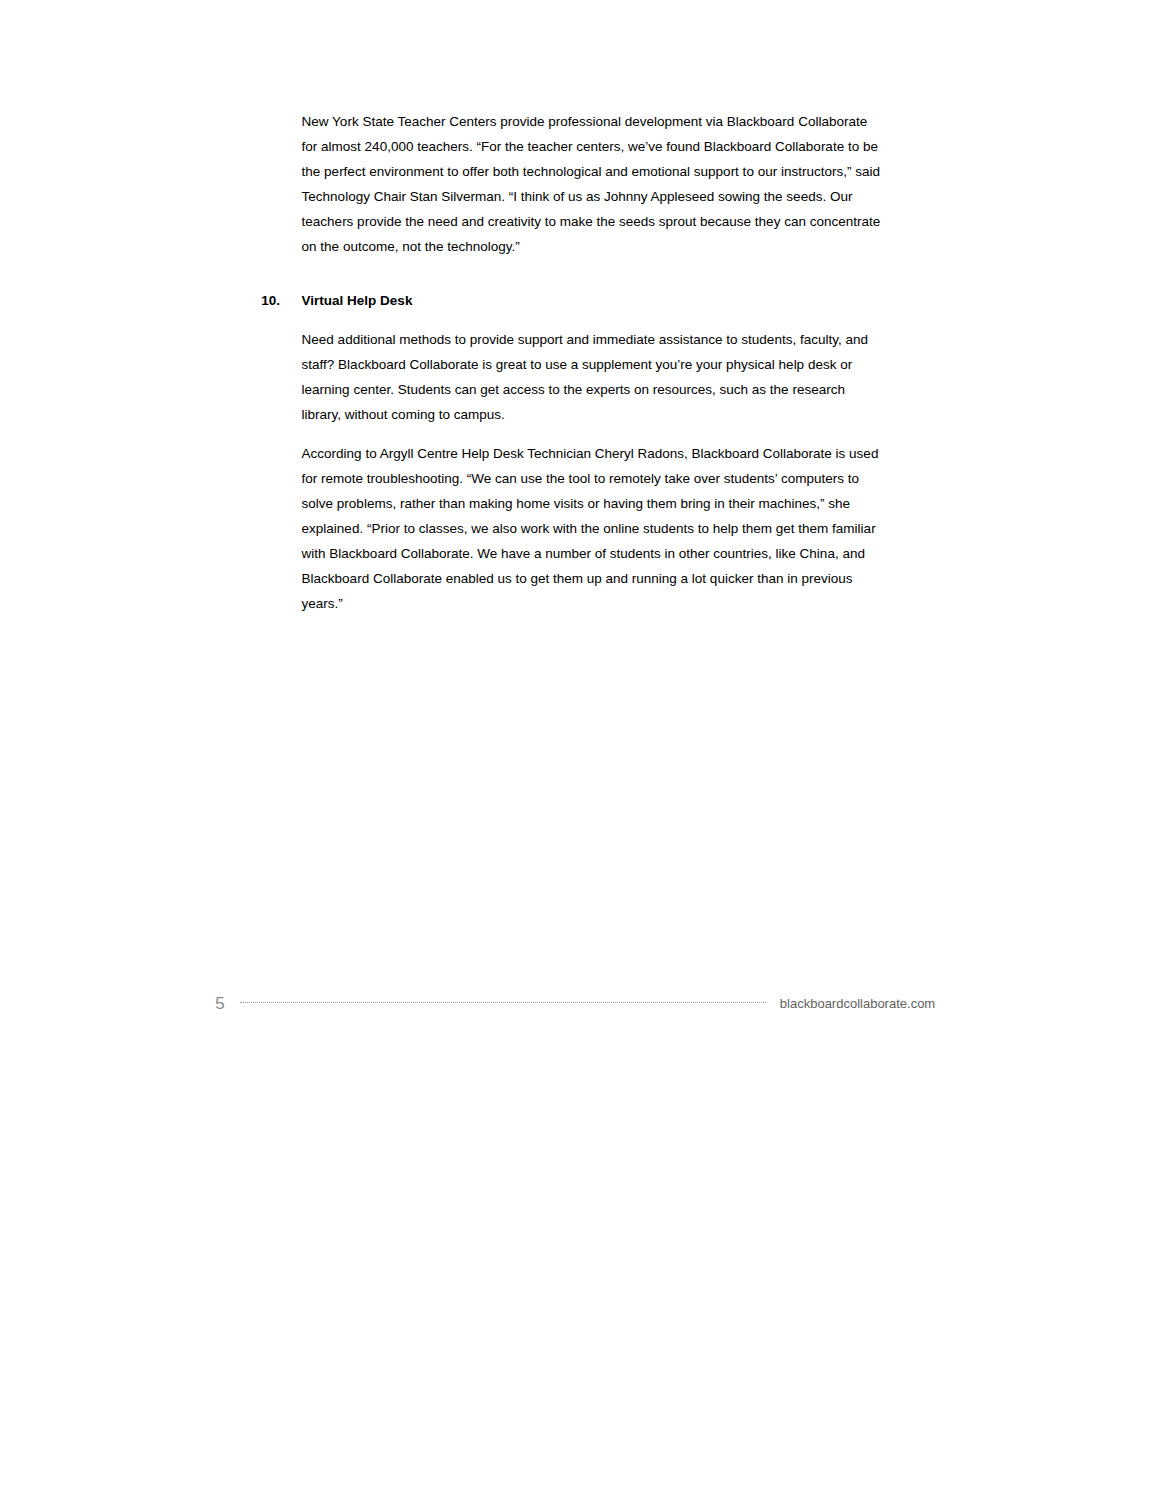New York State Teacher Centers provide professional development via Blackboard Collaborate for almost 240,000 teachers. “For the teacher centers, we’ve found Blackboard Collaborate to be the perfect environment to offer both technological and emotional support to our instructors,” said Technology Chair Stan Silverman. “I think of us as Johnny Appleseed sowing the seeds. Our teachers provide the need and creativity to make the seeds sprout because they can concentrate on the outcome, not the technology.”
10.
Virtual Help Desk
Need additional methods to provide support and immediate assistance to students, faculty, and staff? Blackboard Collaborate is great to use a supplement you’re your physical help desk or learning center. Students can get access to the experts on resources, such as the research library, without coming to campus.
According to Argyll Centre Help Desk Technician Cheryl Radons, Blackboard Collaborate is used for remote troubleshooting. “We can use the tool to remotely take over students’ computers to solve problems, rather than making home visits or having them bring in their machines,” she explained. “Prior to classes, we also work with the online students to help them get them familiar with Blackboard Collaborate. We have a number of students in other countries, like China, and Blackboard Collaborate enabled us to get them up and running a lot quicker than in previous years.”
5 blackboardcollaborate.com